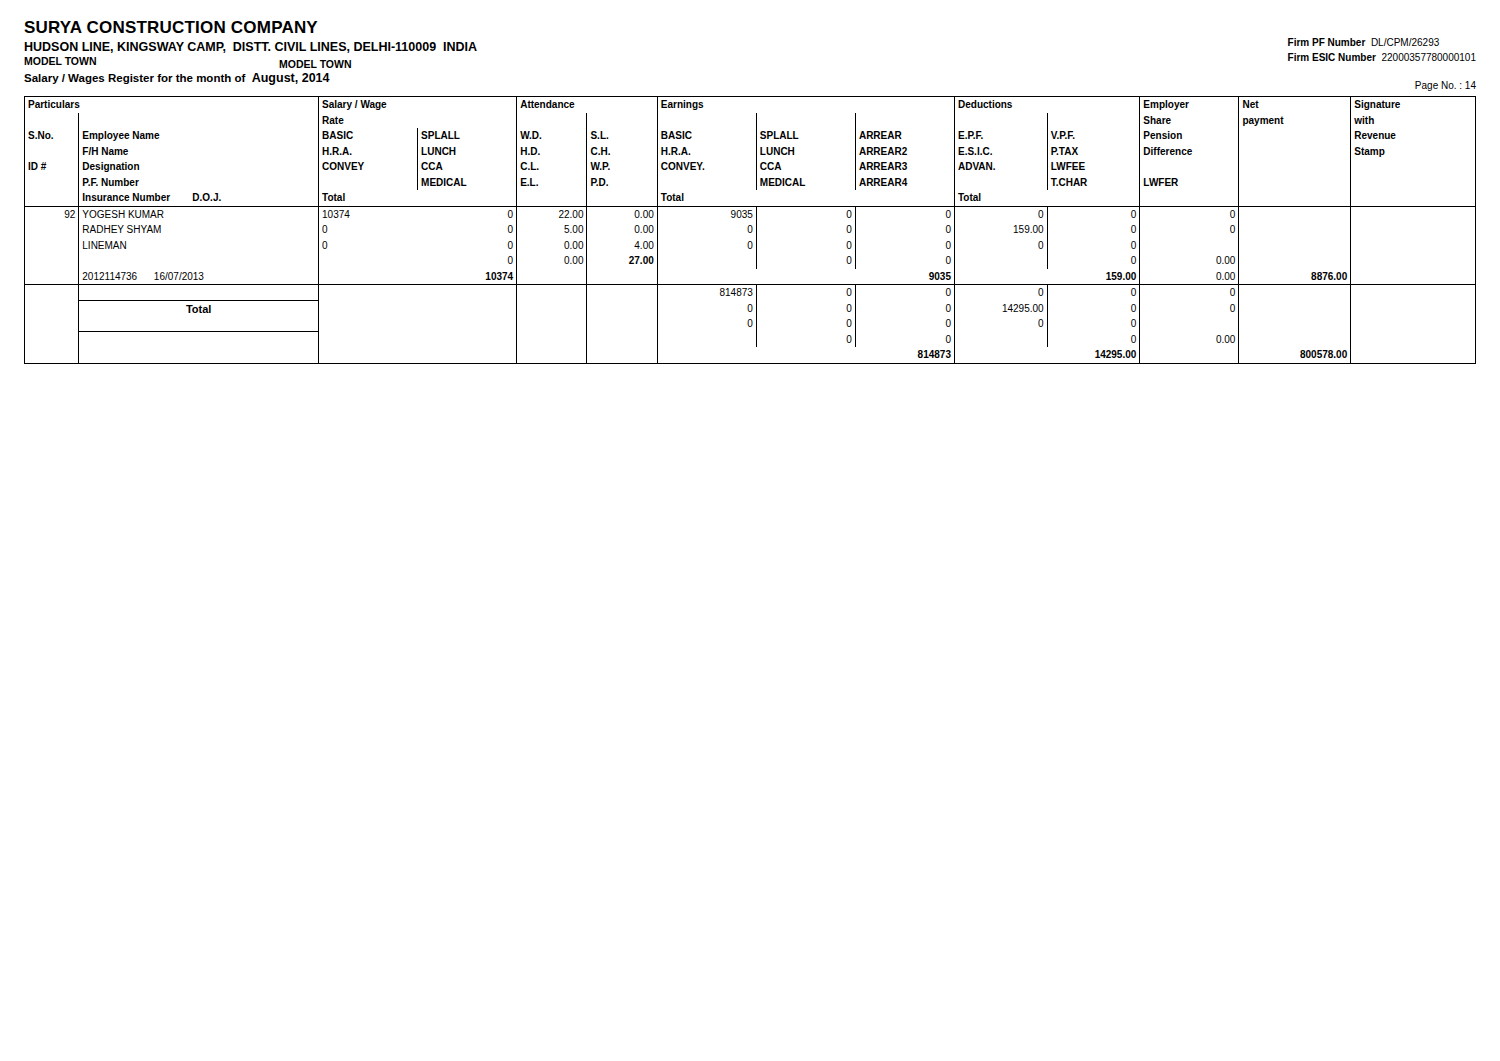SURYA CONSTRUCTION COMPANY
HUDSON LINE, KINGSWAY CAMP, DISTT. CIVIL LINES, DELHI-110009 INDIA
MODEL TOWN
Salary / Wages Register for the month of August, 2014
MODEL TOWN
Firm PF Number DL/CPM/26293
Firm ESIC Number 22000357780000101
Page No. : 14
| Particulars | Salary / Wage | Attendance | Earnings | Deductions | Employer | Net | Signature |
| --- | --- | --- | --- | --- | --- | --- | --- |
| | | Rate | | | | | | | | Share | payment | with |
| S.No. | Employee Name | BASIC | SPLALL | W.D. | S.L. | BASIC | SPLALL | ARREAR | E.P.F. | V.P.F. | Pension | | Revenue |
| | F/H Name | H.R.A. | LUNCH | H.D. | C.H. | H.R.A. | LUNCH | ARREAR2 | E.S.I.C. | P.TAX | Difference | | Stamp |
| ID # | Designation | CONVEY | CCA | C.L. | W.P. | CONVEY. | CCA | ARREAR3 | ADVAN. | LWFEE | | | |
| | P.F. Number | | MEDICAL | E.L. | P.D. | | MEDICAL | ARREAR4 | | T.CHAR | LWFER | | |
| | Insurance Number D.O.J. | Total | | | Total | Total | | | |
| 92 | YOGESH KUMAR | 10374 | 0 | 22.00 | 0.00 | 9035 | 0 | 0 | 0 | 0 | 0 | | |
| | RADHEY SHYAM | 0 | 0 | 5.00 | 0.00 | 0 | 0 | 0 | 159.00 | 0 | 0 | | |
| | LINEMAN | 0 | 0 | 0.00 | 4.00 | 0 | 0 | 0 | 0 | 0 | | | |
| | | | 0 | 0.00 | 27.00 | | 0 | 0 | | 0 | 0.00 | | |
| | 2012114736 16/07/2013 | 10374 | | | 9035 | 159.00 | 0.00 | 8876.00 | |
| | | | | | | 814873 | 0 | 0 | 0 | 0 | 0 | | |
| | Total | | | | | 0 | 0 | 0 | 14295.00 | 0 | 0 | | |
| | | | | | 0 | 0 | 0 | 0 | 0 | | | |
| | | | | | | | 0 | 0 | | 0 | 0.00 | | |
| | | | | | 814873 | 14295.00 | | 800578.00 | |